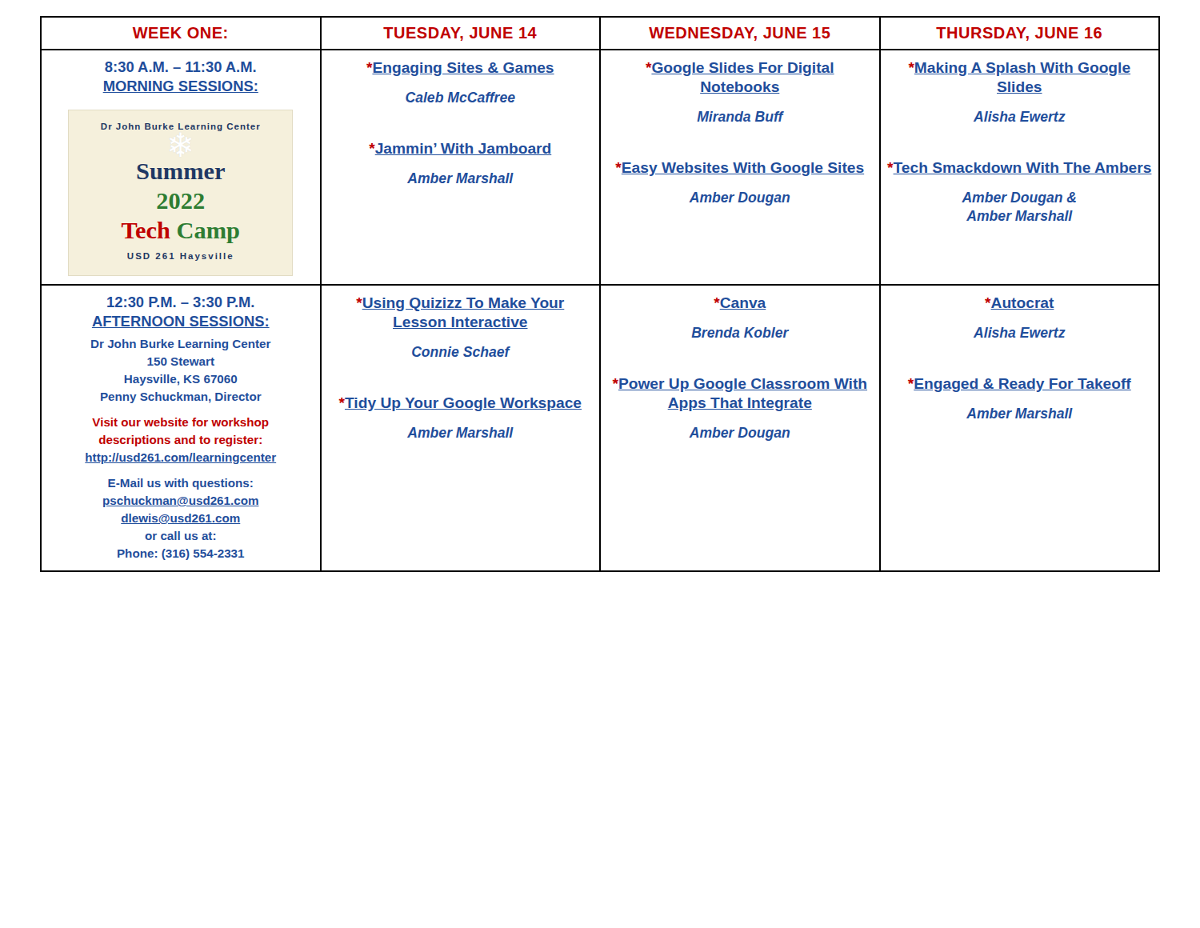| WEEK ONE: | TUESDAY, JUNE 14 | WEDNESDAY, JUNE 15 | THURSDAY, JUNE 16 |
| --- | --- | --- | --- |
| 8:30 A.M. – 11:30 A.M. MORNING SESSIONS: Dr John Burke Learning Center ❄ Summer 2022 Tech Camp USD 261 Haysville | * Engaging Sites & Games Caleb McCaffree * Jammin’ With Jamboard Amber Marshall | * Google Slides For Digital Notebooks Miranda Buff * Easy Websites With Google Sites Amber Dougan | * Making A Splash With Google Slides Alisha Ewertz * Tech Smackdown With The Ambers Amber Dougan & Amber Marshall |
| 12:30 P.M. – 3:30 P.M. AFTERNOON SESSIONS: Dr John Burke Learning Center 150 Stewart Haysville, KS 67060 Penny Schuckman, Director Visit our website for workshop descriptions and to register: http://usd261.com/learningcenter E-Mail us with questions: pschuckman@usd261.com dlewis@usd261.com or call us at: Phone: (316) 554-2331 | * Using Quizizz To Make Your Lesson Interactive Connie Schaef * Tidy Up Your Google Workspace Amber Marshall | * Canva Brenda Kobler * Power Up Google Classroom With Apps That Integrate Amber Dougan | * Autocrat Alisha Ewertz * Engaged & Ready For Takeoff Amber Marshall |